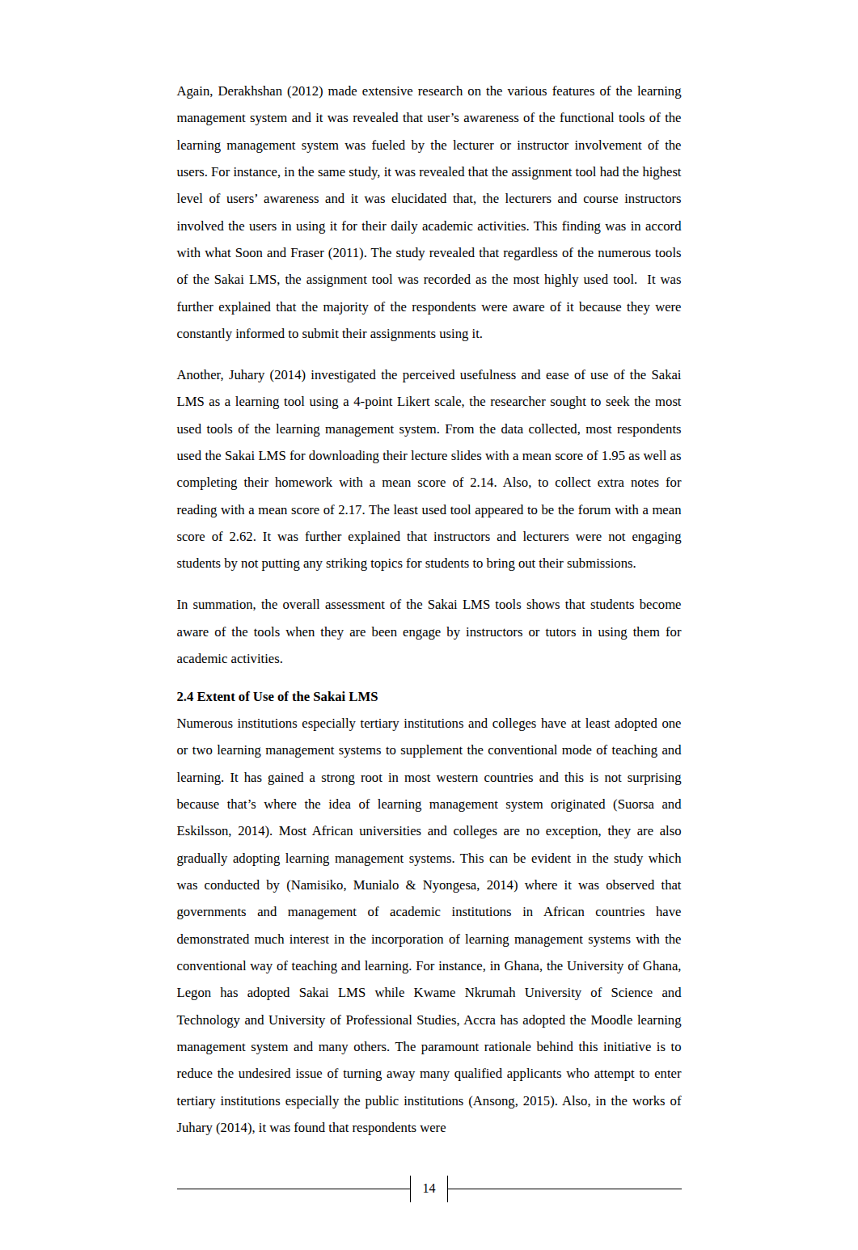Again, Derakhshan (2012) made extensive research on the various features of the learning management system and it was revealed that user’s awareness of the functional tools of the learning management system was fueled by the lecturer or instructor involvement of the users. For instance, in the same study, it was revealed that the assignment tool had the highest level of users’ awareness and it was elucidated that, the lecturers and course instructors involved the users in using it for their daily academic activities. This finding was in accord with what Soon and Fraser (2011). The study revealed that regardless of the numerous tools of the Sakai LMS, the assignment tool was recorded as the most highly used tool. It was further explained that the majority of the respondents were aware of it because they were constantly informed to submit their assignments using it.
Another, Juhary (2014) investigated the perceived usefulness and ease of use of the Sakai LMS as a learning tool using a 4-point Likert scale, the researcher sought to seek the most used tools of the learning management system. From the data collected, most respondents used the Sakai LMS for downloading their lecture slides with a mean score of 1.95 as well as completing their homework with a mean score of 2.14. Also, to collect extra notes for reading with a mean score of 2.17. The least used tool appeared to be the forum with a mean score of 2.62. It was further explained that instructors and lecturers were not engaging students by not putting any striking topics for students to bring out their submissions.
In summation, the overall assessment of the Sakai LMS tools shows that students become aware of the tools when they are been engage by instructors or tutors in using them for academic activities.
2.4 Extent of Use of the Sakai LMS
Numerous institutions especially tertiary institutions and colleges have at least adopted one or two learning management systems to supplement the conventional mode of teaching and learning. It has gained a strong root in most western countries and this is not surprising because that’s where the idea of learning management system originated (Suorsa and Eskilsson, 2014). Most African universities and colleges are no exception, they are also gradually adopting learning management systems. This can be evident in the study which was conducted by (Namisiko, Munialo & Nyongesa, 2014) where it was observed that governments and management of academic institutions in African countries have demonstrated much interest in the incorporation of learning management systems with the conventional way of teaching and learning. For instance, in Ghana, the University of Ghana, Legon has adopted Sakai LMS while Kwame Nkrumah University of Science and Technology and University of Professional Studies, Accra has adopted the Moodle learning management system and many others. The paramount rationale behind this initiative is to reduce the undesired issue of turning away many qualified applicants who attempt to enter tertiary institutions especially the public institutions (Ansong, 2015). Also, in the works of Juhary (2014), it was found that respondents were
14